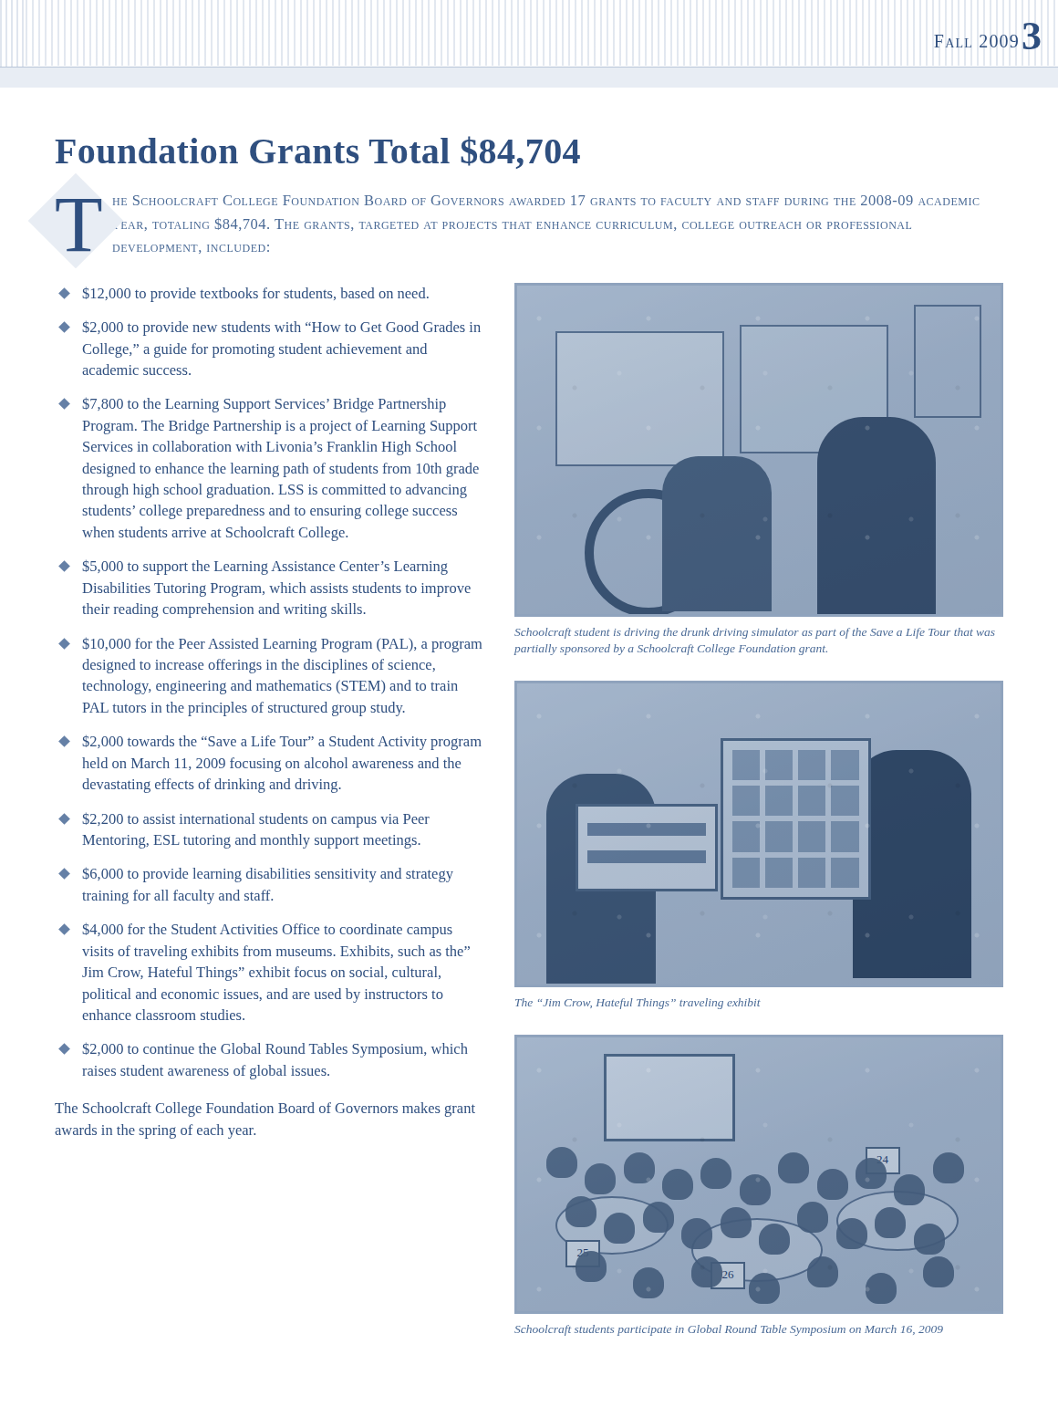Fall 2009
3
Foundation Grants Total $84,704
T
he Schoolcraft College Foundation Board of Governors awarded 17 grants to faculty and staff during the 2008-09 academic year, totaling $84,704. The grants, targeted at projects that enhance curriculum, college outreach or professional development, included:
$12,000 to provide textbooks for students, based on need.
$2,000 to provide new students with “How to Get Good Grades in College,” a guide for promoting student achievement and academic success.
$7,800 to the Learning Support Services’ Bridge Partnership Program. The Bridge Partnership is a project of Learning Support Services in collaboration with Livonia’s Franklin High School designed to enhance the learning path of students from 10th grade through high school graduation. LSS is committed to advancing students’ college preparedness and to ensuring college success when students arrive at Schoolcraft College.
$5,000 to support the Learning Assistance Center’s Learning Disabilities Tutoring Program, which assists students to improve their reading comprehension and writing skills.
$10,000 for the Peer Assisted Learning Program (PAL), a program designed to increase offerings in the disciplines of science, technology, engineering and mathematics (STEM) and to train PAL tutors in the principles of structured group study.
$2,000 towards the “Save a Life Tour” a Student Activity program held on March 11, 2009 focusing on alcohol awareness and the devastating effects of drinking and driving.
$2,200 to assist international students on campus via Peer Mentoring, ESL tutoring and monthly support meetings.
$6,000 to provide learning disabilities sensitivity and strategy training for all faculty and staff.
$4,000 for the Student Activities Office to coordinate campus visits of traveling exhibits from museums. Exhibits, such as the” Jim Crow, Hateful Things” exhibit focus on social, cultural, political and economic issues, and are used by instructors to enhance classroom studies.
$2,000 to continue the Global Round Tables Symposium, which raises student awareness of global issues.
The Schoolcraft College Foundation Board of Governors makes grant awards in the spring of each year.
Schoolcraft student is driving the drunk driving simulator as part of the Save a Life Tour that was partially sponsored by a Schoolcraft College Foundation grant.
The “Jim Crow, Hateful Things” traveling exhibit
25
26
24
Schoolcraft students participate in Global Round Table Symposium on March 16, 2009